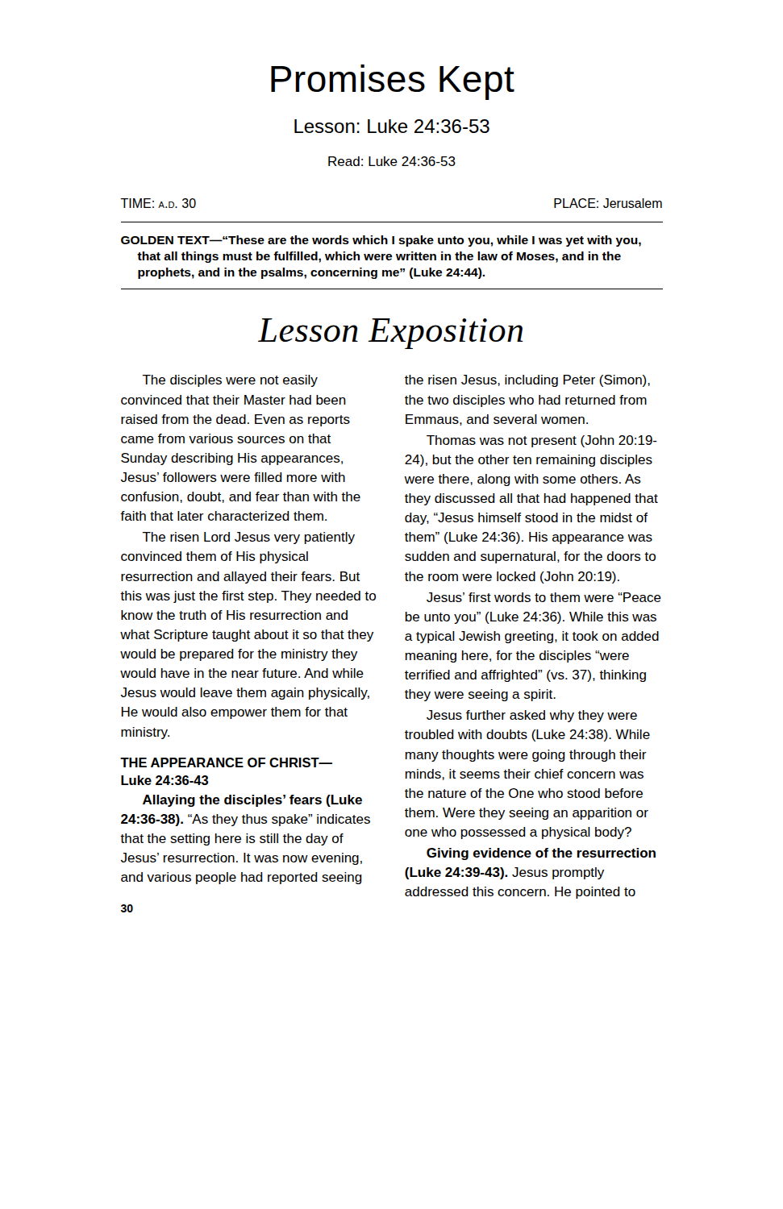Promises Kept
Lesson: Luke 24:36-53
Read: Luke 24:36-53
TIME: a.d. 30 PLACE: Jerusalem
GOLDEN TEXT—“These are the words which I spake unto you, while I was yet with you, that all things must be fulfilled, which were written in the law of Moses, and in the prophets, and in the psalms, concerning me” (Luke 24:44).
Lesson Exposition
The disciples were not easily convinced that their Master had been raised from the dead. Even as reports came from various sources on that Sunday describing His appearances, Jesus’ followers were filled more with confusion, doubt, and fear than with the faith that later characterized them.
The risen Lord Jesus very patiently convinced them of His physical resurrection and allayed their fears. But this was just the first step. They needed to know the truth of His resurrection and what Scripture taught about it so that they would be prepared for the ministry they would have in the near future. And while Jesus would leave them again physically, He would also empower them for that ministry.
THE APPEARANCE OF CHRIST—
Luke 24:36-43
Allaying the disciples’ fears (Luke 24:36-38). “As they thus spake” indicates that the setting here is still the day of Jesus’ resurrection. It was now evening, and various people had reported seeing the risen Jesus, including Peter (Simon), the two disciples who had returned from Emmaus, and several women.
Thomas was not present (John 20:19-24), but the other ten remaining disciples were there, along with some others. As they discussed all that had happened that day, “Jesus himself stood in the midst of them” (Luke 24:36). His appearance was sudden and supernatural, for the doors to the room were locked (John 20:19).
Jesus’ first words to them were “Peace be unto you” (Luke 24:36). While this was a typical Jewish greeting, it took on added meaning here, for the disciples “were terrified and affrighted” (vs. 37), thinking they were seeing a spirit.
Jesus further asked why they were troubled with doubts (Luke 24:38). While many thoughts were going through their minds, it seems their chief concern was the nature of the One who stood before them. Were they seeing an apparition or one who possessed a physical body?
Giving evidence of the resurrection (Luke 24:39-43). Jesus promptly addressed this concern. He pointed to
30